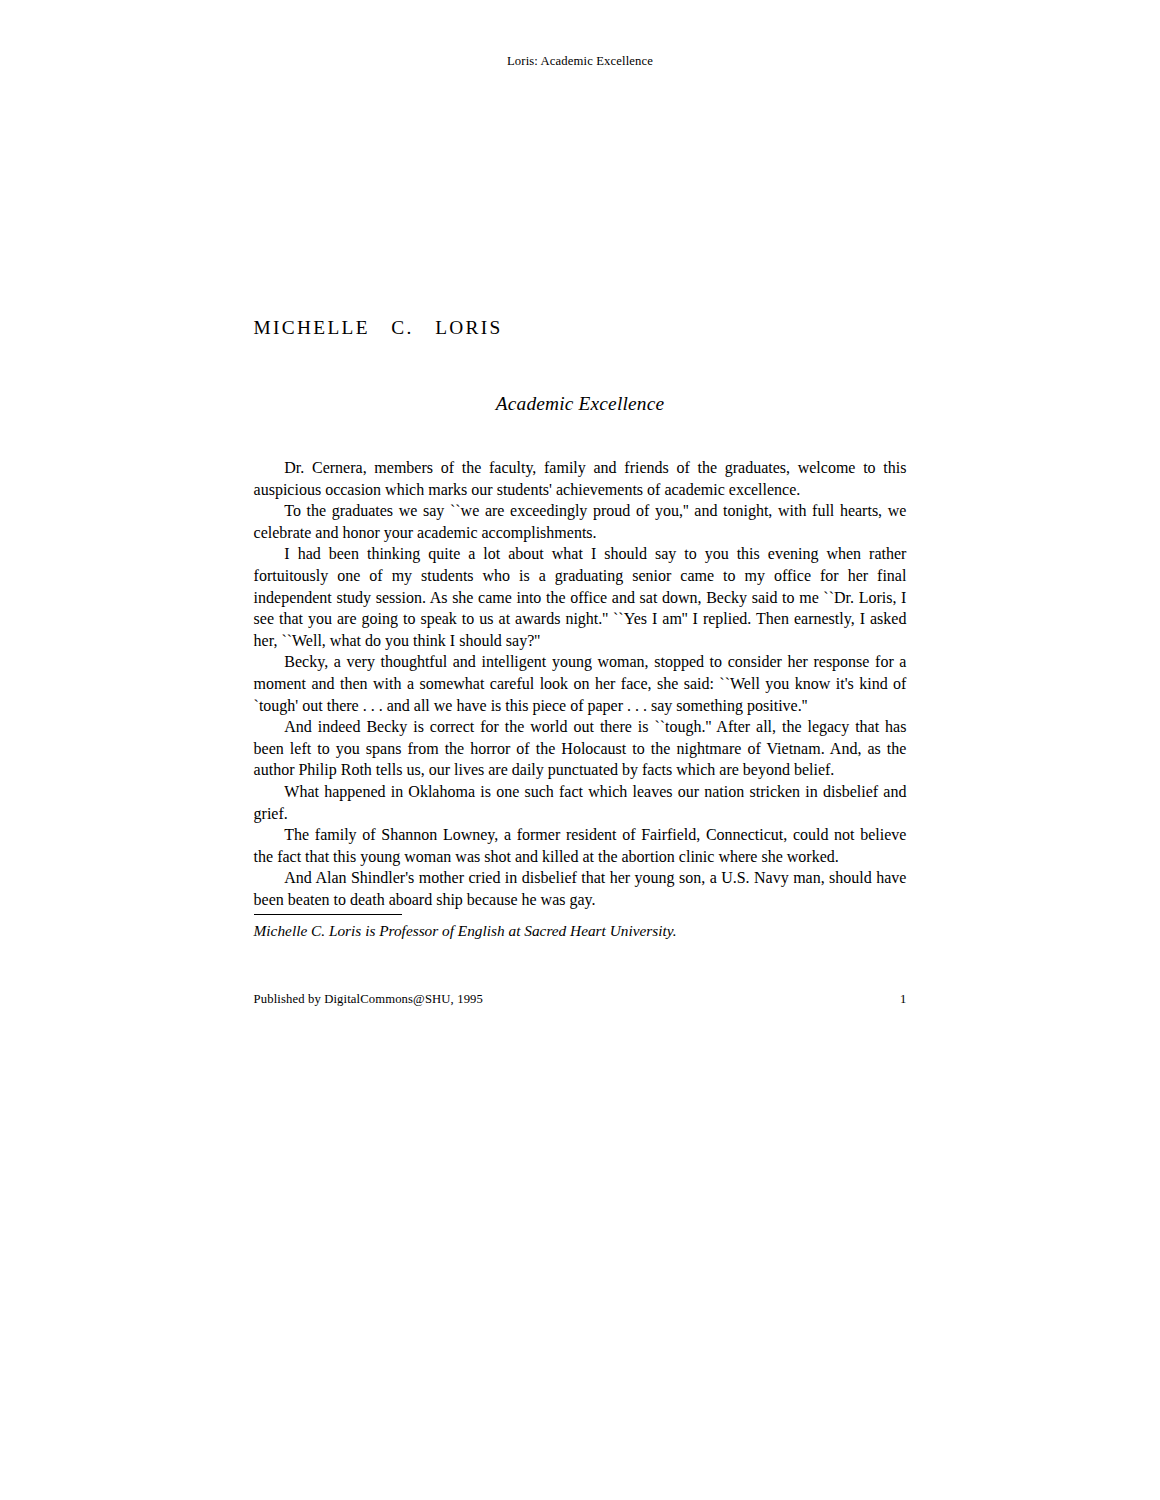Loris: Academic Excellence
MICHELLE C. LORIS
Academic Excellence
Dr. Cernera, members of the faculty, family and friends of the graduates, welcome to this auspicious occasion which marks our students' achievements of academic excellence.
To the graduates we say ``we are exceedingly proud of you,'' and tonight, with full hearts, we celebrate and honor your academic accomplishments.
I had been thinking quite a lot about what I should say to you this evening when rather fortuitously one of my students who is a graduating senior came to my office for her final independent study session. As she came into the office and sat down, Becky said to me ``Dr. Loris, I see that you are going to speak to us at awards night.'' ``Yes I am'' I replied. Then earnestly, I asked her, ``Well, what do you think I should say?''
Becky, a very thoughtful and intelligent young woman, stopped to consider her response for a moment and then with a somewhat careful look on her face, she said: ``Well you know it's kind of `tough' out there . . . and all we have is this piece of paper . . . say something positive.''
And indeed Becky is correct for the world out there is ``tough.'' After all, the legacy that has been left to you spans from the horror of the Holocaust to the nightmare of Vietnam. And, as the author Philip Roth tells us, our lives are daily punctuated by facts which are beyond belief.
What happened in Oklahoma is one such fact which leaves our nation stricken in disbelief and grief.
The family of Shannon Lowney, a former resident of Fairfield, Connecticut, could not believe the fact that this young woman was shot and killed at the abortion clinic where she worked.
And Alan Shindler's mother cried in disbelief that her young son, a U.S. Navy man, should have been beaten to death aboard ship because he was gay.
Michelle C. Loris is Professor of English at Sacred Heart University.
Published by DigitalCommons@SHU, 1995 1